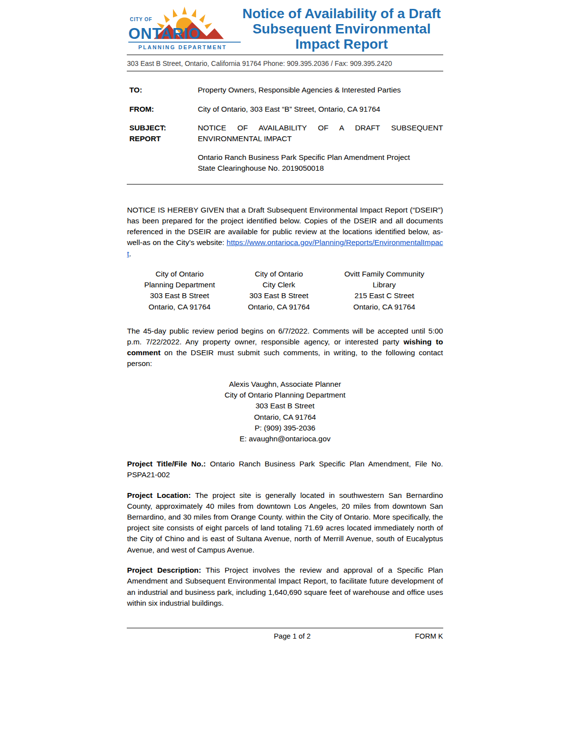CITY OF ONTARIO PLANNING DEPARTMENT
Notice of Availability of a Draft Subsequent Environmental Impact Report
303 East B Street, Ontario, California 91764 Phone: 909.395.2036 / Fax: 909.395.2420
TO:
Property Owners, Responsible Agencies & Interested Parties
FROM:
City of Ontario, 303 East “B” Street, Ontario, CA 91764
SUBJECT:
REPORT
NOTICE OF AVAILABILITY OF A DRAFT SUBSEQUENT ENVIRONMENTAL IMPACT
Ontario Ranch Business Park Specific Plan Amendment Project
State Clearinghouse No. 2019050018
NOTICE IS HEREBY GIVEN that a Draft Subsequent Environmental Impact Report (“DSEIR”) has been prepared for the project identified below. Copies of the DSEIR and all documents referenced in the DSEIR are available for public review at the locations identified below, as-well-as on the City’s website: https://www.ontarioca.gov/Planning/Reports/EnvironmentalImpact.
| City of Ontario Planning Department 303 East B Street Ontario, CA 91764 | City of Ontario City Clerk 303 East B Street Ontario, CA 91764 | Ovitt Family Community Library 215 East C Street Ontario, CA 91764 |
The 45-day public review period begins on 6/7/2022. Comments will be accepted until 5:00 p.m. 7/22/2022. Any property owner, responsible agency, or interested party wishing to comment on the DSEIR must submit such comments, in writing, to the following contact person:
Alexis Vaughn, Associate Planner
City of Ontario Planning Department
303 East B Street
Ontario, CA 91764
P: (909) 395-2036
E: avaughn@ontarioca.gov
Project Title/File No.: Ontario Ranch Business Park Specific Plan Amendment, File No. PSPA21-002
Project Location: The project site is generally located in southwestern San Bernardino County, approximately 40 miles from downtown Los Angeles, 20 miles from downtown San Bernardino, and 30 miles from Orange County. within the City of Ontario. More specifically, the project site consists of eight parcels of land totaling 71.69 acres located immediately north of the City of Chino and is east of Sultana Avenue, north of Merrill Avenue, south of Eucalyptus Avenue, and west of Campus Avenue.
Project Description: This Project involves the review and approval of a Specific Plan Amendment and Subsequent Environmental Impact Report, to facilitate future development of an industrial and business park, including 1,640,690 square feet of warehouse and office uses within six industrial buildings.
Page 1 of 2
FORM K